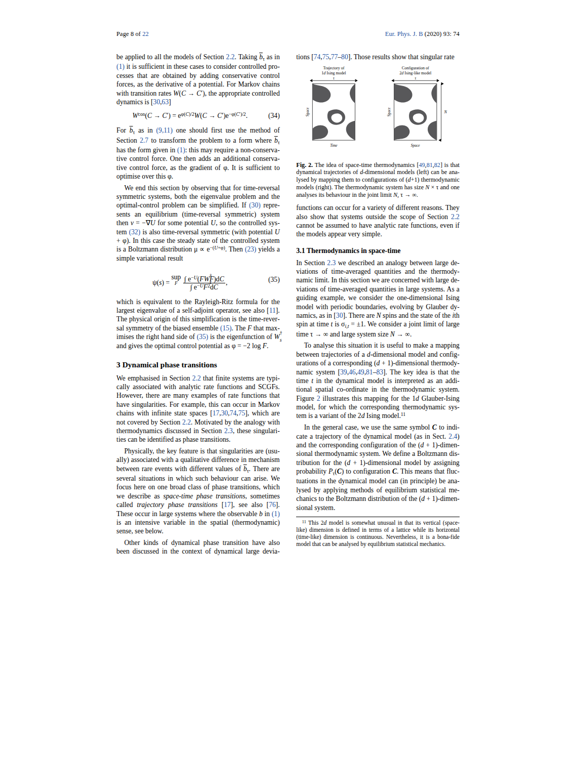Page 8 of 22
Eur. Phys. J. B (2020) 93: 74
be applied to all the models of Section 2.2. Taking bτ as in (1) it is sufficient in these cases to consider controlled processes that are obtained by adding conservative control forces, as the derivative of a potential. For Markov chains with transition rates W(C → C′), the appropriate controlled dynamics is [30,63]
Wcon(C → C′) = eφ(C)/2 W(C → C′)e−φ(C′)/2.
(34)
For bτ as in (9,11) one should first use the method of Section 2.7 to transform the problem to a form where bτ has the form given in (1): this may require a non-conservative control force. One then adds an additional conservative control force, as the gradient of φ. It is sufficient to optimise over this φ.
We end this section by observing that for time-reversal symmetric systems, both the eigenvalue problem and the optimal-control problem can be simplified. If (30) represents an equilibrium (time-reversal symmetric) system then v = −∇U for some potential U, so the controlled system (32) is also time-reversal symmetric (with potential U + φ). In this case the steady state of the controlled system is a Boltzmann distribution μ ∝ e−(U+φ). Then (23) yields a simple variational result
ψ(s) = supF ∫ e−U(FW†s F)dC ∫ e−U F 2dC ,
(35)
which is equivalent to the Rayleigh-Ritz formula for the largest eigenvalue of a self-adjoint operator, see also [11]. The physical origin of this simplification is the time-reversal symmetry of the biased ensemble (15). The F that maximises the right hand side of (35) is the eigenfunction of W†s and gives the optimal control potential as φ = −2 log F.
3 Dynamical phase transitions
We emphasised in Section 2.2 that finite systems are typically associated with analytic rate functions and SCGFs. However, there are many examples of rate functions that have singularities. For example, this can occur in Markov chains with infinite state spaces [17,30,74,75], which are not covered by Section 2.2. Motivated by the analogy with thermodynamics discussed in Section 2.3, these singularities can be identified as phase transitions.
Physically, the key feature is that singularities are (usually) associated with a qualitative difference in mechanism between rare events with different values of bτ. There are several situations in which such behaviour can arise. We focus here on one broad class of phase transitions, which we describe as space-time phase transitions, sometimes called trajectory phase transitions [17], see also [76]. These occur in large systems where the observable b in (1) is an intensive variable in the spatial (thermodynamic) sense, see below.
Other kinds of dynamical phase transition have also been discussed in the context of dynamical large deviations [74,75,77–80]. Those results show that singular rate
Trajectory of 1d Ising model Configuration of 2d Ising-like model τ τ Space Time Space Space N
Fig. 2. The idea of space-time thermodynamics [49,81,82] is that dynamical trajectories of d-dimensional models (left) can be analysed by mapping them to configurations of (d+1) thermodynamic models (right). The thermodynamic system has size N × τ and one analyses its behaviour in the joint limit N, τ → ∞.
functions can occur for a variety of different reasons. They also show that systems outside the scope of Section 2.2 cannot be assumed to have analytic rate functions, even if the models appear very simple.
3.1 Thermodynamics in space-time
In Section 2.3 we described an analogy between large deviations of time-averaged quantities and the thermodynamic limit. In this section we are concerned with large deviations of time-averaged quantities in large systems. As a guiding example, we consider the one-dimensional Ising model with periodic boundaries, evolving by Glauber dynamics, as in [30]. There are N spins and the state of the ith spin at time t is σi,t = ±1. We consider a joint limit of large time τ → ∞ and large system size N → ∞.
To analyse this situation it is useful to make a mapping between trajectories of a d-dimensional model and configurations of a corresponding (d + 1)-dimensional thermodynamic system [39,46,49,81–83]. The key idea is that the time t in the dynamical model is interpreted as an additional spatial co-ordinate in the thermodynamic system. Figure 2 illustrates this mapping for the 1d Glauber-Ising model, for which the corresponding thermodynamic system is a variant of the 2d Ising model.11
In the general case, we use the same symbol C to indicate a trajectory of the dynamical model (as in Sect. 2.4) and the corresponding configuration of the (d + 1)-dimensional thermodynamic system. We define a Boltzmann distribution for the (d + 1)-dimensional model by assigning probability Pτ(C) to configuration C. This means that fluctuations in the dynamical model can (in principle) be analysed by applying methods of equilibrium statistical mechanics to the Boltzmann distribution of the (d + 1)-dimensional system.
11 This 2d model is somewhat unusual in that its vertical (space-like) dimension is defined in terms of a lattice while its horizontal (time-like) dimension is continuous. Nevertheless, it is a bona-fide model that can be analysed by equilibrium statistical mechanics.